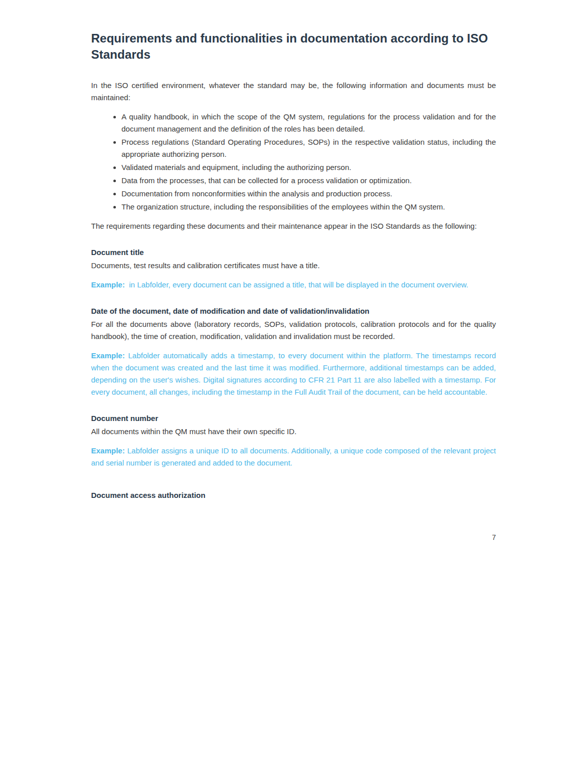Requirements and functionalities in documentation according to ISO Standards
In the ISO certified environment, whatever the standard may be, the following information and documents must be maintained:
A quality handbook, in which the scope of the QM system, regulations for the process validation and for the document management and the definition of the roles has been detailed.
Process regulations (Standard Operating Procedures, SOPs) in the respective validation status, including the appropriate authorizing person.
Validated materials and equipment, including the authorizing person.
Data from the processes, that can be collected for a process validation or optimization.
Documentation from nonconformities within the analysis and production process.
The organization structure, including the responsibilities of the employees within the QM system.
The requirements regarding these documents and their maintenance appear in the ISO Standards as the following:
Document title
Documents, test results and calibration certificates must have a title.
Example: in Labfolder, every document can be assigned a title, that will be displayed in the document overview.
Date of the document, date of modification and date of validation/invalidation
For all the documents above (laboratory records, SOPs, validation protocols, calibration protocols and for the quality handbook), the time of creation, modification, validation and invalidation must be recorded.
Example: Labfolder automatically adds a timestamp, to every document within the platform. The timestamps record when the document was created and the last time it was modified. Furthermore, additional timestamps can be added, depending on the user's wishes. Digital signatures according to CFR 21 Part 11 are also labelled with a timestamp. For every document, all changes, including the timestamp in the Full Audit Trail of the document, can be held accountable.
Document number
All documents within the QM must have their own specific ID.
Example: Labfolder assigns a unique ID to all documents. Additionally, a unique code composed of the relevant project and serial number is generated and added to the document.
Document access authorization
7